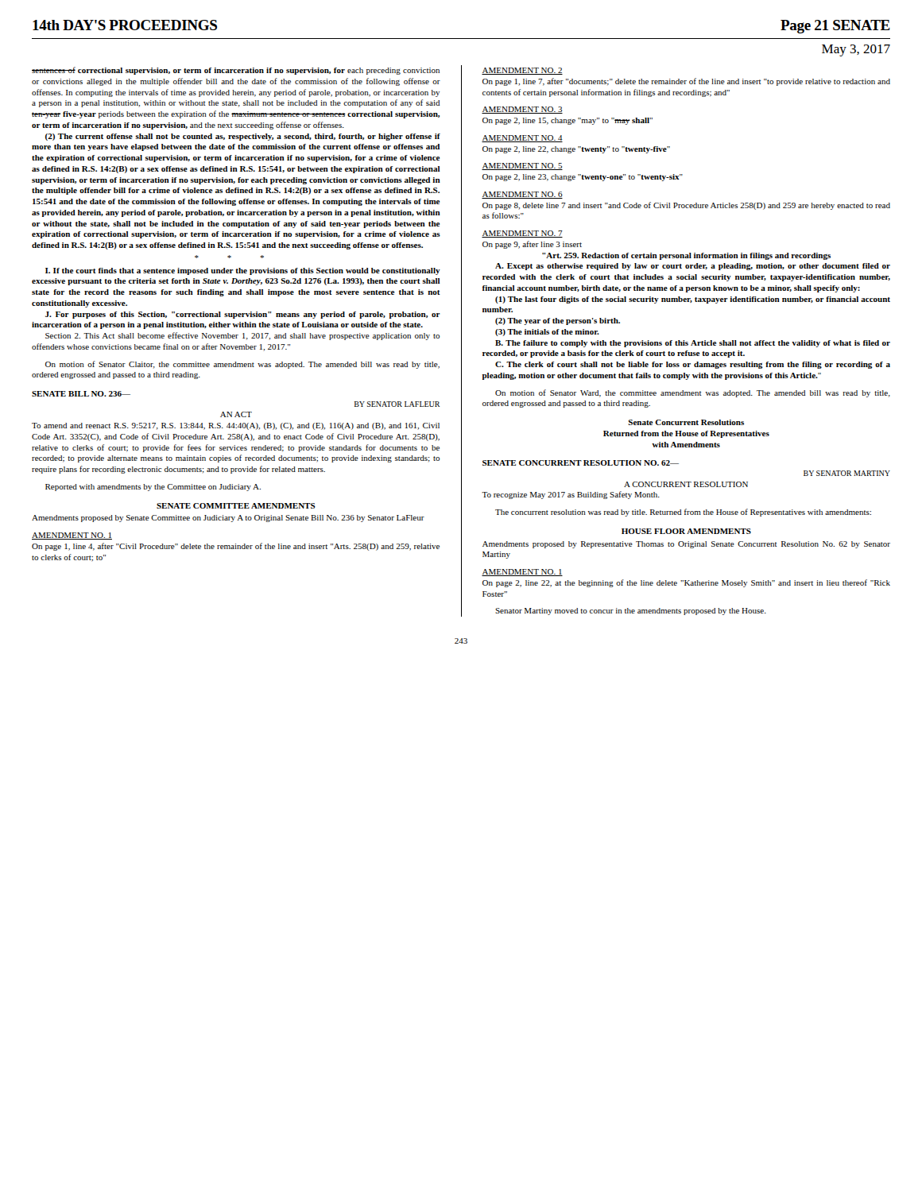14th DAY'S PROCEEDINGS
Page 21 SENATE
May 3, 2017
sentences of correctional supervision, or term of incarceration if no supervision, for each preceding conviction or convictions alleged in the multiple offender bill and the date of the commission of the following offense or offenses. In computing the intervals of time as provided herein, any period of parole, probation, or incarceration by a person in a penal institution, within or without the state, shall not be included in the computation of any of said ten-year five-year periods between the expiration of the maximum sentence or sentences correctional supervision, or term of incarceration if no supervision, and the next succeeding offense or offenses.
(2) The current offense shall not be counted as, respectively, a second, third, fourth, or higher offense if more than ten years have elapsed between the date of the commission of the current offense or offenses and the expiration of correctional supervision, or term of incarceration if no supervision, for a crime of violence as defined in R.S. 14:2(B) or a sex offense as defined in R.S. 15:541, or between the expiration of correctional supervision, or term of incarceration if no supervision, for each preceding conviction or convictions alleged in the multiple offender bill for a crime of violence as defined in R.S. 14:2(B) or a sex offense as defined in R.S. 15:541 and the date of the commission of the following offense or offenses. In computing the intervals of time as provided herein, any period of parole, probation, or incarceration by a person in a penal institution, within or without the state, shall not be included in the computation of any of said ten-year periods between the expiration of correctional supervision, or term of incarceration if no supervision, for a crime of violence as defined in R.S. 14:2(B) or a sex offense defined in R.S. 15:541 and the next succeeding offense or offenses.
* * *
I. If the court finds that a sentence imposed under the provisions of this Section would be constitutionally excessive pursuant to the criteria set forth in State v. Dorthey, 623 So.2d 1276 (La. 1993), then the court shall state for the record the reasons for such finding and shall impose the most severe sentence that is not constitutionally excessive.
J. For purposes of this Section, "correctional supervision" means any period of parole, probation, or incarceration of a person in a penal institution, either within the state of Louisiana or outside of the state.
Section 2. This Act shall become effective November 1, 2017, and shall have prospective application only to offenders whose convictions became final on or after November 1, 2017."
On motion of Senator Claitor, the committee amendment was adopted. The amended bill was read by title, ordered engrossed and passed to a third reading.
SENATE BILL NO. 236—
BY SENATOR LAFLEUR
AN ACT
To amend and reenact R.S. 9:5217, R.S. 13:844, R.S. 44:40(A), (B), (C), and (E), 116(A) and (B), and 161, Civil Code Art. 3352(C), and Code of Civil Procedure Art. 258(A), and to enact Code of Civil Procedure Art. 258(D), relative to clerks of court; to provide for fees for services rendered; to provide standards for documents to be recorded; to provide alternate means to maintain copies of recorded documents; to provide indexing standards; to require plans for recording electronic documents; and to provide for related matters.
Reported with amendments by the Committee on Judiciary A.
SENATE COMMITTEE AMENDMENTS
Amendments proposed by Senate Committee on Judiciary A to Original Senate Bill No. 236 by Senator LaFleur
AMENDMENT NO. 1
On page 1, line 4, after "Civil Procedure" delete the remainder of the line and insert "Arts. 258(D) and 259, relative to clerks of court; to"
AMENDMENT NO. 2
On page 1, line 7, after "documents;" delete the remainder of the line and insert "to provide relative to redaction and contents of certain personal information in filings and recordings; and"
AMENDMENT NO. 3
On page 2, line 15, change "may" to "may shall"
AMENDMENT NO. 4
On page 2, line 22, change "twenty" to "twenty-five"
AMENDMENT NO. 5
On page 2, line 23, change "twenty-one" to "twenty-six"
AMENDMENT NO. 6
On page 8, delete line 7 and insert "and Code of Civil Procedure Articles 258(D) and 259 are hereby enacted to read as follows:"
AMENDMENT NO. 7
On page 9, after line 3 insert
"Art. 259. Redaction of certain personal information in filings and recordings
A. Except as otherwise required by law or court order, a pleading, motion, or other document filed or recorded with the clerk of court that includes a social security number, taxpayer-identification number, financial account number, birth date, or the name of a person known to be a minor, shall specify only:
(1) The last four digits of the social security number, taxpayer identification number, or financial account number.
(2) The year of the person's birth.
(3) The initials of the minor.
B. The failure to comply with the provisions of this Article shall not affect the validity of what is filed or recorded, or provide a basis for the clerk of court to refuse to accept it.
C. The clerk of court shall not be liable for loss or damages resulting from the filing or recording of a pleading, motion or other document that fails to comply with the provisions of this Article."
On motion of Senator Ward, the committee amendment was adopted. The amended bill was read by title, ordered engrossed and passed to a third reading.
Senate Concurrent Resolutions
Returned from the House of Representatives
with Amendments
SENATE CONCURRENT RESOLUTION NO. 62—
BY SENATOR MARTINY
A CONCURRENT RESOLUTION
To recognize May 2017 as Building Safety Month.
The concurrent resolution was read by title. Returned from the House of Representatives with amendments:
HOUSE FLOOR AMENDMENTS
Amendments proposed by Representative Thomas to Original Senate Concurrent Resolution No. 62 by Senator Martiny
AMENDMENT NO. 1
On page 2, line 22, at the beginning of the line delete "Katherine Mosely Smith" and insert in lieu thereof "Rick Foster"
Senator Martiny moved to concur in the amendments proposed by the House.
243